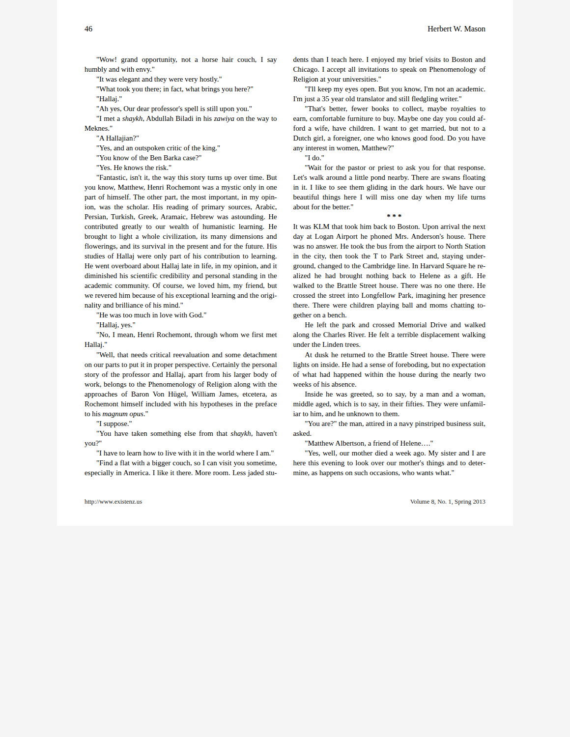46 Herbert W. Mason
"Wow! grand opportunity, not a horse hair couch, I say humbly and with envy."
"It was elegant and they were very hostly."
"What took you there; in fact, what brings you here?"
"Hallaj."
"Ah yes, Our dear professor's spell is still upon you."
"I met a shaykh, Abdullah Biladi in his zawiya on the way to Meknes."
"A Hallajian?"
"Yes, and an outspoken critic of the king."
"You know of the Ben Barka case?"
"Yes. He knows the risk."
"Fantastic, isn't it, the way this story turns up over time. But you know, Matthew, Henri Rochemont was a mystic only in one part of himself. The other part, the most important, in my opinion, was the scholar. His reading of primary sources, Arabic, Persian, Turkish, Greek, Aramaic, Hebrew was astounding. He contributed greatly to our wealth of humanistic learning. He brought to light a whole civilization, its many dimensions and flowerings, and its survival in the present and for the future. His studies of Hallaj were only part of his contribution to learning. He went overboard about Hallaj late in life, in my opinion, and it diminished his scientific credibility and personal standing in the academic community. Of course, we loved him, my friend, but we revered him because of his exceptional learning and the originality and brilliance of his mind."
"He was too much in love with God."
"Hallaj, yes."
"No, I mean, Henri Rochemont, through whom we first met Hallaj."
"Well, that needs critical reevaluation and some detachment on our parts to put it in proper perspective. Certainly the personal story of the professor and Hallaj, apart from his larger body of work, belongs to the Phenomenology of Religion along with the approaches of Baron Von Hügel, William James, etcetera, as Rochemont himself included with his hypotheses in the preface to his magnum opus."
"I suppose."
"You have taken something else from that shaykh, haven't you?"
"I have to learn how to live with it in the world where I am."
"Find a flat with a bigger couch, so I can visit you sometime, especially in America. I like it there. More room. Less jaded students than I teach here. I enjoyed my brief visits to Boston and Chicago. I accept all invitations to speak on Phenomenology of Religion at your universities."
"I'll keep my eyes open. But you know, I'm not an academic. I'm just a 35 year old translator and still fledgling writer."
"That's better, fewer books to collect, maybe royalties to earn, comfortable furniture to buy. Maybe one day you could afford a wife, have children. I want to get married, but not to a Dutch girl, a foreigner, one who knows good food. Do you have any interest in women, Matthew?"
"I do."
"Wait for the pastor or priest to ask you for that response. Let's walk around a little pond nearby. There are swans floating in it. I like to see them gliding in the dark hours. We have our beautiful things here I will miss one day when my life turns about for the better."
***
It was KLM that took him back to Boston. Upon arrival the next day at Logan Airport he phoned Mrs. Anderson's house. There was no answer. He took the bus from the airport to North Station in the city, then took the T to Park Street and, staying underground, changed to the Cambridge line. In Harvard Square he realized he had brought nothing back to Helene as a gift. He walked to the Brattle Street house. There was no one there. He crossed the street into Longfellow Park, imagining her presence there. There were children playing ball and moms chatting together on a bench.
He left the park and crossed Memorial Drive and walked along the Charles River. He felt a terrible displacement walking under the Linden trees.
At dusk he returned to the Brattle Street house. There were lights on inside. He had a sense of foreboding, but no expectation of what had happened within the house during the nearly two weeks of his absence.
Inside he was greeted, so to say, by a man and a woman, middle aged, which is to say, in their fifties. They were unfamiliar to him, and he unknown to them.
"You are?" the man, attired in a navy pinstriped business suit, asked.
"Matthew Albertson, a friend of Helene…."
"Yes, well, our mother died a week ago. My sister and I are here this evening to look over our mother's things and to determine, as happens on such occasions, who wants what."
http://www.existenz.us Volume 8, No. 1, Spring 2013